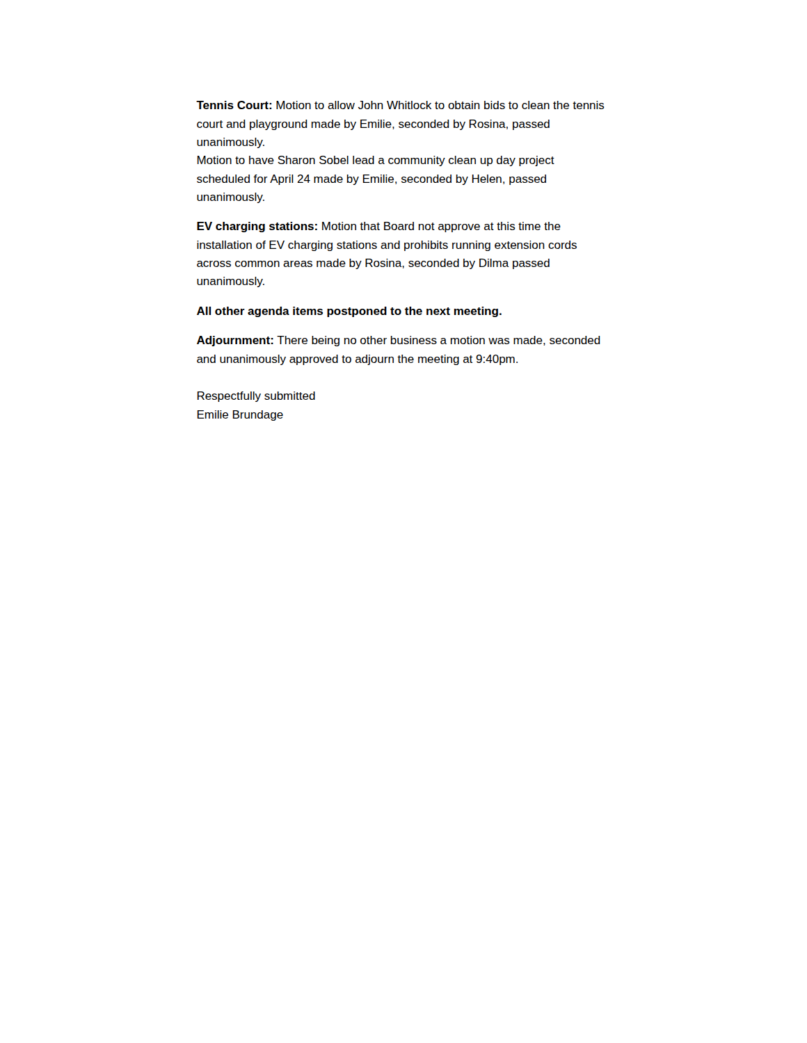Tennis Court: Motion to allow John Whitlock to obtain bids to clean the tennis court and playground made by Emilie, seconded by Rosina, passed unanimously.
Motion to have Sharon Sobel lead a community clean up day project scheduled for April 24 made by Emilie, seconded by Helen, passed unanimously.
EV charging stations: Motion that Board not approve at this time the installation of EV charging stations and prohibits running extension cords across common areas made by Rosina, seconded by Dilma passed unanimously.
All other agenda items postponed to the next meeting.
Adjournment: There being no other business a motion was made, seconded and unanimously approved to adjourn the meeting at 9:40pm.
Respectfully submitted
Emilie Brundage